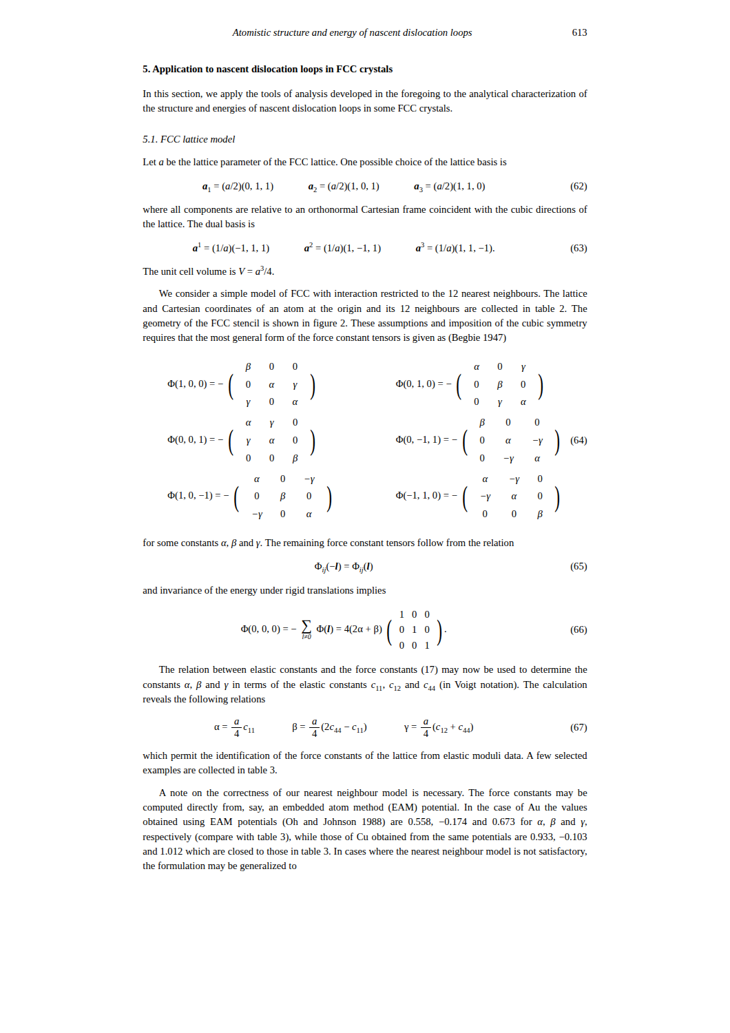Atomistic structure and energy of nascent dislocation loops 613
5. Application to nascent dislocation loops in FCC crystals
In this section, we apply the tools of analysis developed in the foregoing to the analytical characterization of the structure and energies of nascent dislocation loops in some FCC crystals.
5.1. FCC lattice model
Let a be the lattice parameter of the FCC lattice. One possible choice of the lattice basis is
a1 = (a/2)(0, 1, 1) a2 = (a/2)(1, 0, 1) a3 = (a/2)(1, 1, 0)
(62)
where all components are relative to an orthonormal Cartesian frame coincident with the cubic directions of the lattice. The dual basis is
a1 = (1/a)(−1, 1, 1) a2 = (1/a)(1, −1, 1) a3 = (1/a)(1, 1, −1).
(63)
The unit cell volume is V = a3/4.
We consider a simple model of FCC with interaction restricted to the 12 nearest neighbours. The lattice and Cartesian coordinates of an atom at the origin and its 12 neighbours are collected in table 2. The geometry of the FCC stencil is shown in figure 2. These assumptions and imposition of the cubic symmetry requires that the most general form of the force constant tensors is given as (Begbie 1947)
| Φ(1, 0, 0) = − ( / β / 0 / 0 / / 0 / α / γ / / γ / 0 / α / ) | | Φ(0, 1, 0) = − ( / α / 0 / γ / / 0 / β / 0 / / 0 / γ / α / ) |
| Φ(0, 0, 1) = − ( / α / γ / 0 / / γ / α / 0 / / 0 / 0 / β / ) | | Φ(0, −1, 1) = − ( / β / 0 / 0 / / 0 / α / −γ / / 0 / −γ / α / ) |
| Φ(1, 0, −1) = − ( / α / 0 / −γ / / 0 / β / 0 / / −γ / 0 / α / ) | | Φ(−1, 1, 0) = − ( / α / −γ / 0 / / −γ / α / 0 / / 0 / 0 / β / ) |
(64)
for some constants α, β and γ. The remaining force constant tensors follow from the relation
Φij(−l) = Φij(l)
(65)
and invariance of the energy under rigid translations implies
Φ(0, 0, 0) = − ∑l≠0 Φ(l) = 4(2α + β) (
| 1 | 0 | 0 |
| 0 | 1 | 0 |
| 0 | 0 | 1 |
) .
(66)
The relation between elastic constants and the force constants (17) may now be used to determine the constants α, β and γ in terms of the elastic constants c11, c12 and c44 (in Voigt notation). The calculation reveals the following relations
α = a 4 c11 β = a 4(2c44 − c11) γ = a 4(c12 + c44)
(67)
which permit the identification of the force constants of the lattice from elastic moduli data. A few selected examples are collected in table 3.
A note on the correctness of our nearest neighbour model is necessary. The force constants may be computed directly from, say, an embedded atom method (EAM) potential. In the case of Au the values obtained using EAM potentials (Oh and Johnson 1988) are 0.558, −0.174 and 0.673 for α, β and γ, respectively (compare with table 3), while those of Cu obtained from the same potentials are 0.933, −0.103 and 1.012 which are closed to those in table 3. In cases where the nearest neighbour model is not satisfactory, the formulation may be generalized to